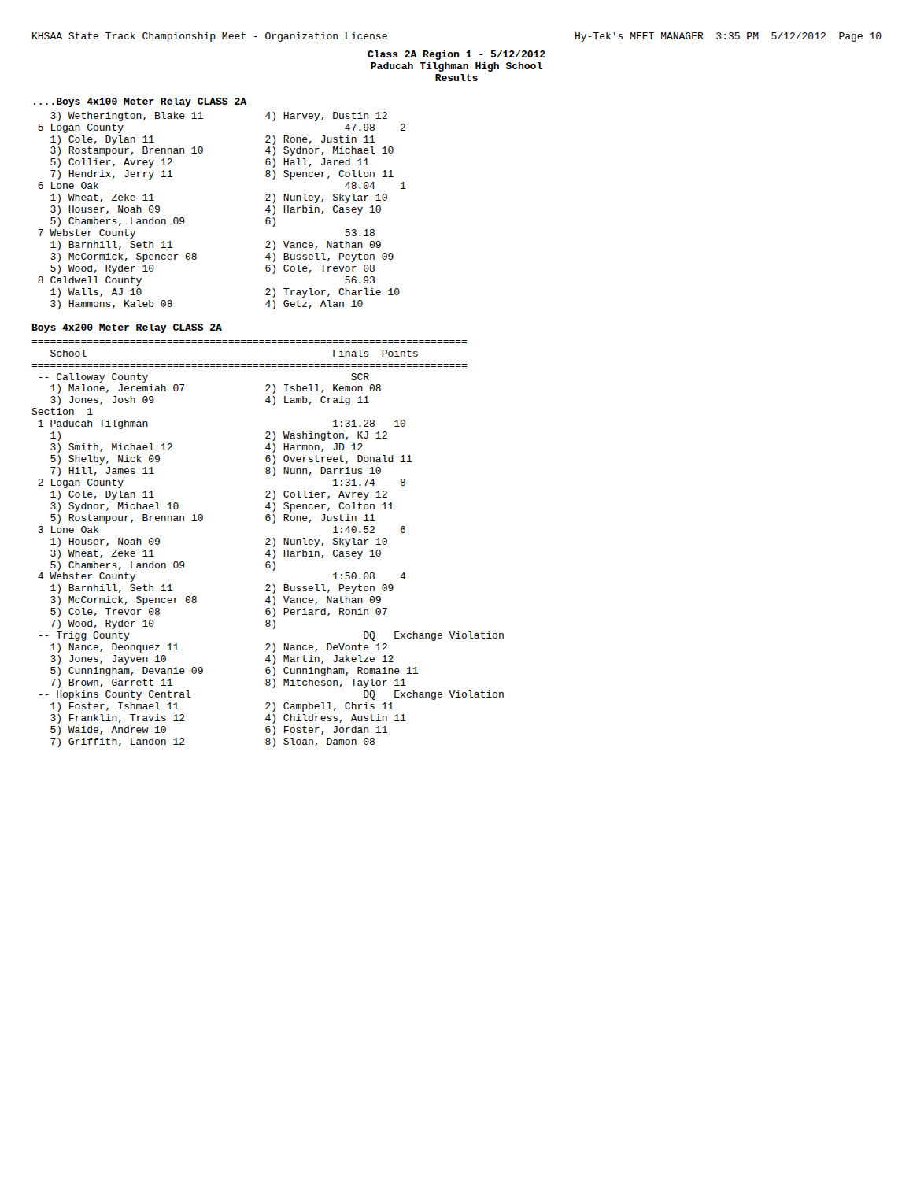KHSAA State Track Championship Meet - Organization License Hy-Tek's MEET MANAGER 3:35 PM 5/12/2012 Page 10
Class 2A Region 1 - 5/12/2012
Paducah Tilghman High School
Results
....Boys 4x100 Meter Relay CLASS 2A
   3) Wetherington, Blake 11          4) Harvey, Dustin 12
 5 Logan County                                    47.98    2
   1) Cole, Dylan 11                  2) Rone, Justin 11
   3) Rostampour, Brennan 10          4) Sydnor, Michael 10
   5) Collier, Avrey 12               6) Hall, Jared 11
   7) Hendrix, Jerry 11               8) Spencer, Colton 11
 6 Lone Oak                                        48.04    1
   1) Wheat, Zeke 11                  2) Nunley, Skylar 10
   3) Houser, Noah 09                 4) Harbin, Casey 10
   5) Chambers, Landon 09             6)
 7 Webster County                                  53.18
   1) Barnhill, Seth 11               2) Vance, Nathan 09
   3) McCormick, Spencer 08           4) Bussell, Peyton 09
   5) Wood, Ryder 10                  6) Cole, Trevor 08
 8 Caldwell County                                 56.93
   1) Walls, AJ 10                    2) Traylor, Charlie 10
   3) Hammons, Kaleb 08               4) Getz, Alan 10
Boys 4x200 Meter Relay CLASS 2A
=======================================================================
   School                                        Finals  Points
=======================================================================
 -- Calloway County                                 SCR
   1) Malone, Jeremiah 07             2) Isbell, Kemon 08
   3) Jones, Josh 09                  4) Lamb, Craig 11
Section  1
 1 Paducah Tilghman                              1:31.28   10
   1)                                 2) Washington, KJ 12
   3) Smith, Michael 12               4) Harmon, JD 12
   5) Shelby, Nick 09                 6) Overstreet, Donald 11
   7) Hill, James 11                  8) Nunn, Darrius 10
 2 Logan County                                  1:31.74    8
   1) Cole, Dylan 11                  2) Collier, Avrey 12
   3) Sydnor, Michael 10              4) Spencer, Colton 11
   5) Rostampour, Brennan 10          6) Rone, Justin 11
 3 Lone Oak                                      1:40.52    6
   1) Houser, Noah 09                 2) Nunley, Skylar 10
   3) Wheat, Zeke 11                  4) Harbin, Casey 10
   5) Chambers, Landon 09             6)
 4 Webster County                                1:50.08    4
   1) Barnhill, Seth 11               2) Bussell, Peyton 09
   3) McCormick, Spencer 08           4) Vance, Nathan 09
   5) Cole, Trevor 08                 6) Periard, Ronin 07
   7) Wood, Ryder 10                  8)
 -- Trigg County                                      DQ   Exchange Violation
   1) Nance, Deonquez 11              2) Nance, DeVonte 12
   3) Jones, Jayven 10                4) Martin, Jakelze 12
   5) Cunningham, Devanie 09          6) Cunningham, Romaine 11
   7) Brown, Garrett 11               8) Mitcheson, Taylor 11
 -- Hopkins County Central                            DQ   Exchange Violation
   1) Foster, Ishmael 11              2) Campbell, Chris 11
   3) Franklin, Travis 12             4) Childress, Austin 11
   5) Waide, Andrew 10                6) Foster, Jordan 11
   7) Griffith, Landon 12             8) Sloan, Damon 08